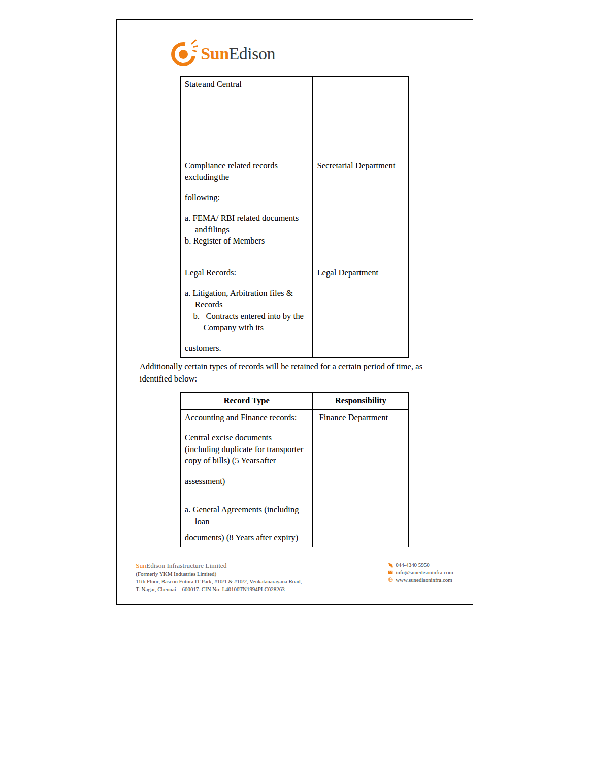Sun Edison
| State and Central | |
| Compliance related records excluding the following: a. FEMA/ RBI related documents and filings b. Register of Members | Secretarial Department |
| Legal Records: a. Litigation, Arbitration files & Records b. Contracts entered into by the Company with its customers. | Legal Department |
Additionally certain types of records will be retained for a certain period of time, as identified below:
| Record Type | Responsibility |
| --- | --- |
| Accounting and Finance records: Central excise documents (including duplicate for transporter copy of bills) (5 Years after assessment) a. General Agreements (including loan documents) (8 Years after expiry) | Finance Department |
Sun Edison Infrastructure Limited
(Formerly YKM Industries Limited)
11th Floor, Bascon Futura IT Park, #10/1 & #10/2, Venkatanarayana Road,
T. Nagar, Chennai - 600017. CIN No: L40100TN1994PLC028263
044-4340 5950
info@sunedisoninfra.com
www.sunedisoninfra.com